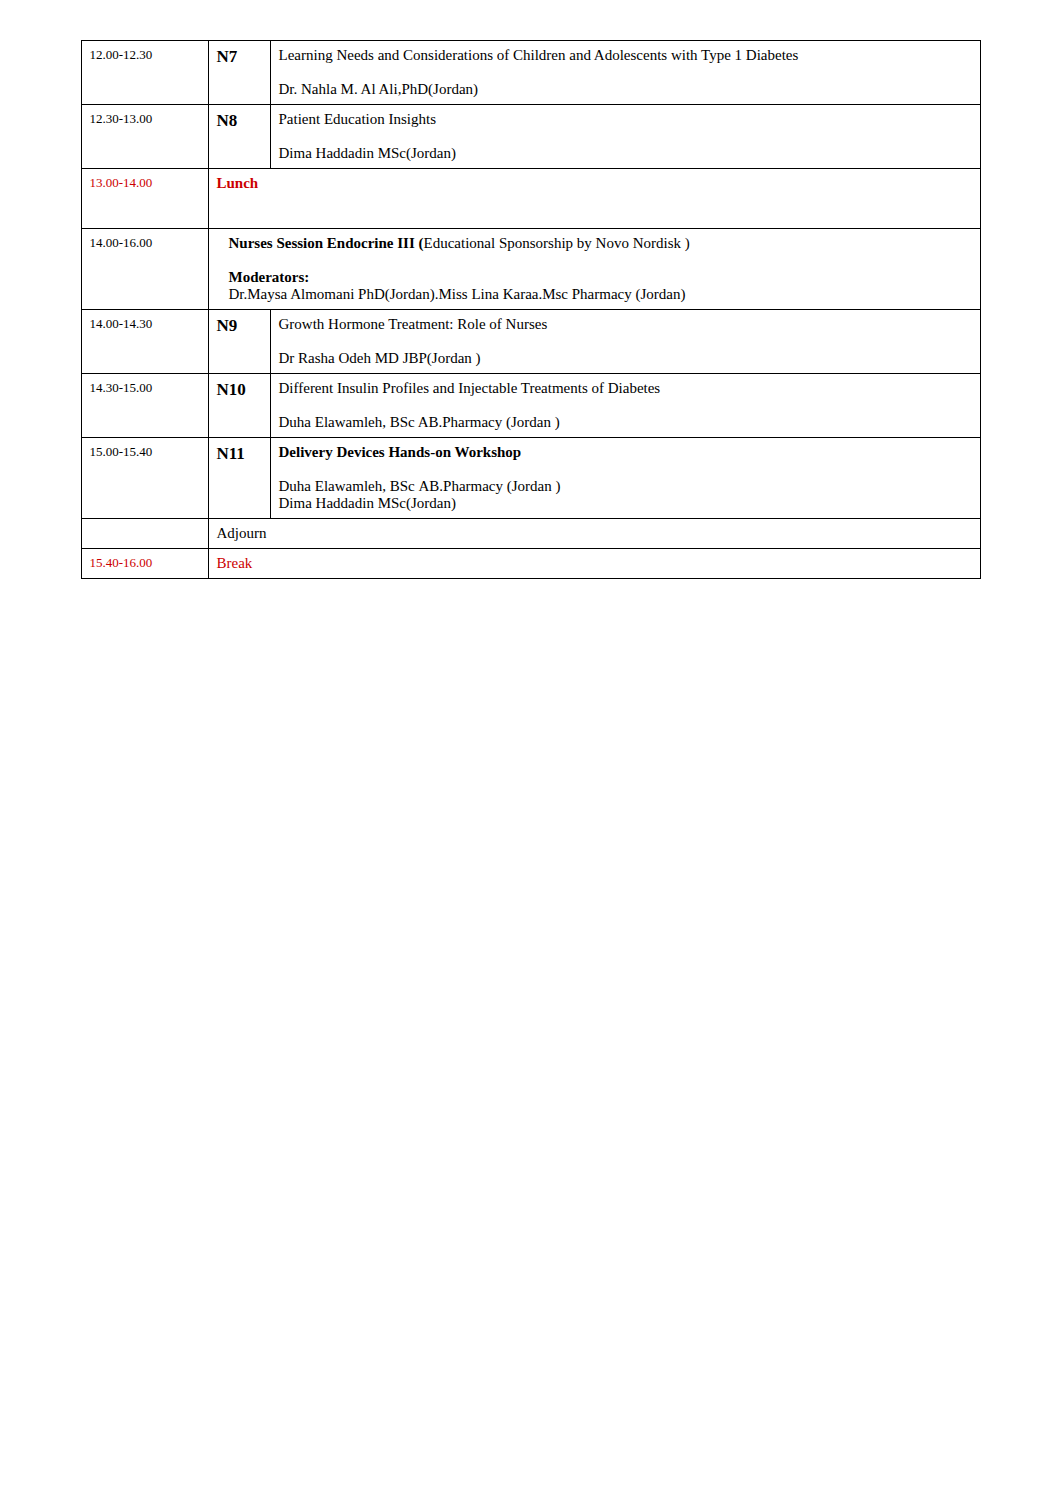| 12.00-12.30 | N7 | Learning Needs and Considerations of Children and Adolescents with Type 1 Diabetes Dr. Nahla M. Al Ali,PhD(Jordan) |
| 12.30-13.00 | N8 | Patient Education Insights Dima Haddadin MSc(Jordan) |
| 13.00-14.00 | Lunch |
| 14.00-16.00 | Nurses Session Endocrine III ( Educational Sponsorship by Novo Nordisk ) Moderators: Dr.Maysa Almomani PhD(Jordan).Miss Lina Karaa.Msc Pharmacy (Jordan) |
| 14.00-14.30 | N9 | Growth Hormone Treatment: Role of Nurses Dr Rasha Odeh MD JBP(Jordan ) |
| 14.30-15.00 | N10 | Different Insulin Profiles and Injectable Treatments of Diabetes Duha Elawamleh, BSc AB.Pharmacy (Jordan ) |
| 15.00-15.40 | N11 | Delivery Devices Hands-on Workshop Duha Elawamleh, BSc AB.Pharmacy (Jordan ) Dima Haddadin MSc(Jordan) |
| | Adjourn |
| 15.40-16.00 | Break |